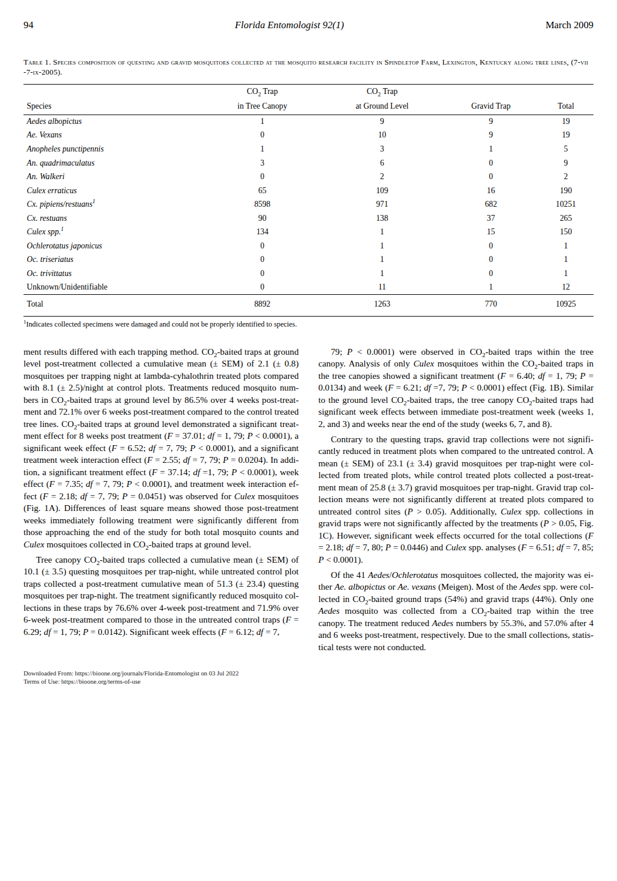94 Florida Entomologist 92(1) March 2009
Table 1. Species composition of questing and gravid mosquitoes collected at the mosquito research facility in Spindletop Farm, Lexington, Kentucky along tree lines, (7-vii -7-ix-2005).
| Species | CO 2 Trap | CO 2 Trap | Gravid Trap | Total |
| --- | --- | --- | --- | --- |
| in Tree Canopy | at Ground Level |
| Aedes albopictus | 1 | 9 | 9 | 19 |
| Ae. Vexans | 0 | 10 | 9 | 19 |
| Anopheles punctipennis | 1 | 3 | 1 | 5 |
| An. quadrimaculatus | 3 | 6 | 0 | 9 |
| An. Walkeri | 0 | 2 | 0 | 2 |
| Culex erraticus | 65 | 109 | 16 | 190 |
| Cx. pipiens/restuans 1 | 8598 | 971 | 682 | 10251 |
| Cx. restuans | 90 | 138 | 37 | 265 |
| Culex spp. 1 | 134 | 1 | 15 | 150 |
| Ochlerotatus japonicus | 0 | 1 | 0 | 1 |
| Oc. triseriatus | 0 | 1 | 0 | 1 |
| Oc. trivittatus | 0 | 1 | 0 | 1 |
| Unknown/Unidentifiable | 0 | 11 | 1 | 12 |
| Total | 8892 | 1263 | 770 | 10925 |
1Indicates collected specimens were damaged and could not be properly identified to species.
ment results differed with each trapping method. CO2-baited traps at ground level post-treatment collected a cumulative mean (± SEM) of 2.1 (± 0.8) mosquitoes per trapping night at lambda-cyhalothrin treated plots compared with 8.1 (± 2.5)/night at control plots. Treatments reduced mosquito numbers in CO2-baited traps at ground level by 86.5% over 4 weeks post-treatment and 72.1% over 6 weeks post-treatment compared to the control treated tree lines. CO2-baited traps at ground level demonstrated a significant treatment effect for 8 weeks post treatment (F = 37.01; df = 1, 79; P < 0.0001), a significant week effect (F = 6.52; df = 7, 79; P < 0.0001), and a significant treatment week interaction effect (F = 2.55; df = 7, 79; P = 0.0204). In addition, a significant treatment effect (F = 37.14; df =1, 79; P < 0.0001), week effect (F = 7.35; df = 7, 79; P < 0.0001), and treatment week interaction effect (F = 2.18; df = 7, 79; P = 0.0451) was observed for Culex mosquitoes (Fig. 1A). Differences of least square means showed those post-treatment weeks immediately following treatment were significantly different from those approaching the end of the study for both total mosquito counts and Culex mosquitoes collected in CO2-baited traps at ground level.
Tree canopy CO2-baited traps collected a cumulative mean (± SEM) of 10.1 (± 3.5) questing mosquitoes per trap-night, while untreated control plot traps collected a post-treatment cumulative mean of 51.3 (± 23.4) questing mosquitoes per trap-night. The treatment significantly reduced mosquito collections in these traps by 76.6% over 4-week post-treatment and 71.9% over 6-week post-treatment compared to those in the untreated control traps (F = 6.29; df = 1, 79; P = 0.0142). Significant week effects (F = 6.12; df = 7,
79; P < 0.0001) were observed in CO2-baited traps within the tree canopy. Analysis of only Culex mosquitoes within the CO2-baited traps in the tree canopies showed a significant treatment (F = 6.40; df = 1, 79; P = 0.0134) and week (F = 6.21; df =7, 79; P < 0.0001) effect (Fig. 1B). Similar to the ground level CO2-baited traps, the tree canopy CO2-baited traps had significant week effects between immediate post-treatment week (weeks 1, 2, and 3) and weeks near the end of the study (weeks 6, 7, and 8).
Contrary to the questing traps, gravid trap collections were not significantly reduced in treatment plots when compared to the untreated control. A mean (± SEM) of 23.1 (± 3.4) gravid mosquitoes per trap-night were collected from treated plots, while control treated plots collected a post-treatment mean of 25.8 (± 3.7) gravid mosquitoes per trap-night. Gravid trap collection means were not significantly different at treated plots compared to untreated control sites (P > 0.05). Additionally, Culex spp. collections in gravid traps were not significantly affected by the treatments (P > 0.05, Fig. 1C). However, significant week effects occurred for the total collections (F = 2.18; df = 7, 80; P = 0.0446) and Culex spp. analyses (F = 6.51; df = 7, 85; P < 0.0001).
Of the 41 Aedes/Ochlerotatus mosquitoes collected, the majority was either Ae. albopictus or Ae. vexans (Meigen). Most of the Aedes spp. were collected in CO2-baited ground traps (54%) and gravid traps (44%). Only one Aedes mosquito was collected from a CO2-baited trap within the tree canopy. The treatment reduced Aedes numbers by 55.3%, and 57.0% after 4 and 6 weeks post-treatment, respectively. Due to the small collections, statistical tests were not conducted.
Downloaded From: https://bioone.org/journals/Florida-Entomologist on 03 Jul 2022
Terms of Use: https://bioone.org/terms-of-use